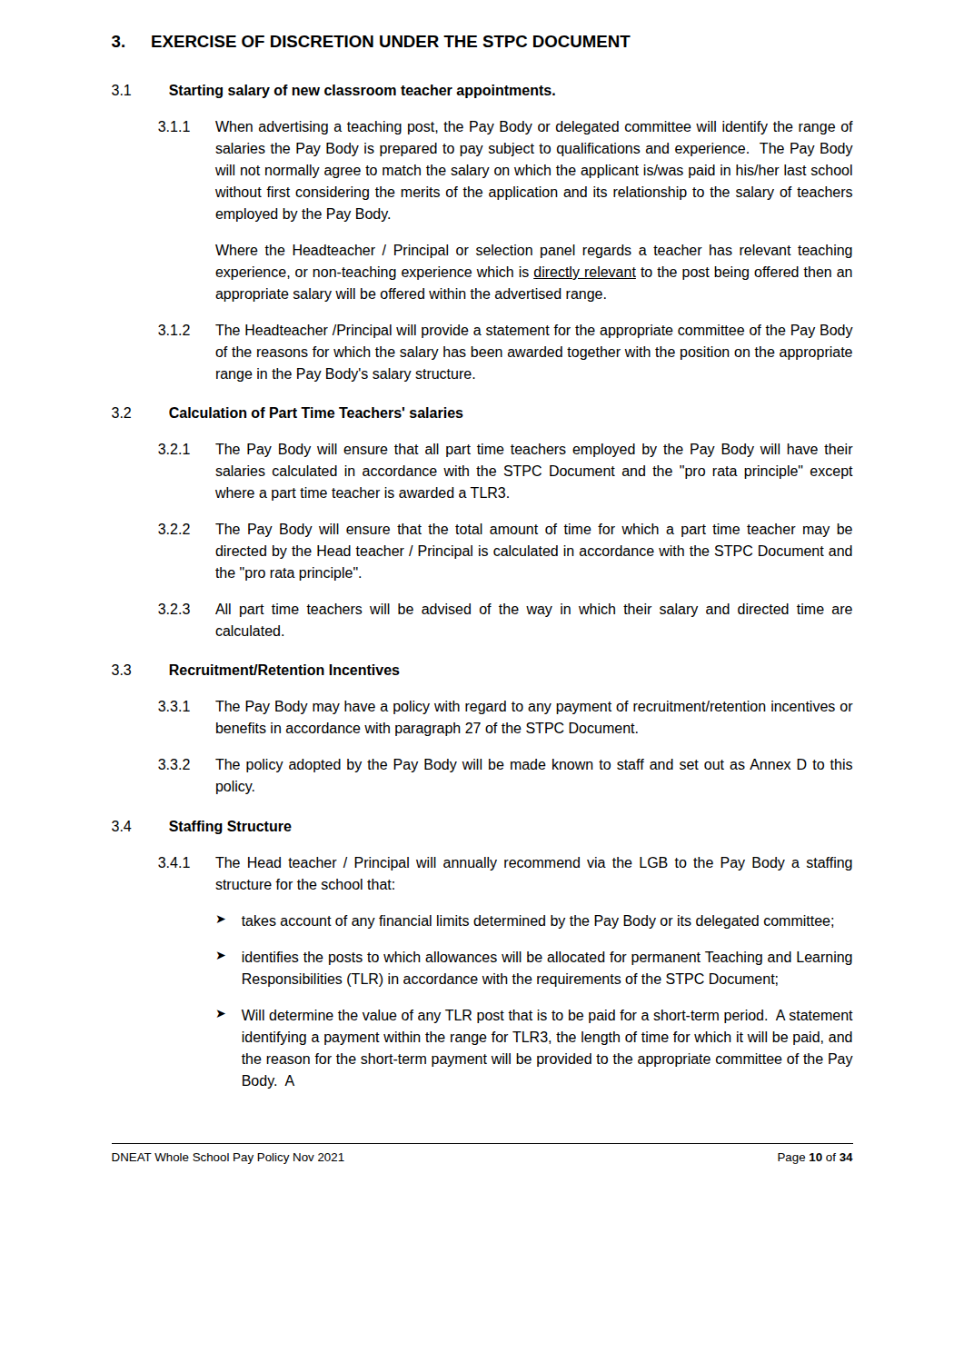3. EXERCISE OF DISCRETION UNDER THE STPC DOCUMENT
3.1
Starting salary of new classroom teacher appointments.
3.1.1
When advertising a teaching post, the Pay Body or delegated committee will identify the range of salaries the Pay Body is prepared to pay subject to qualifications and experience. The Pay Body will not normally agree to match the salary on which the applicant is/was paid in his/her last school without first considering the merits of the application and its relationship to the salary of teachers employed by the Pay Body.
Where the Headteacher / Principal or selection panel regards a teacher has relevant teaching experience, or non-teaching experience which is directly relevant to the post being offered then an appropriate salary will be offered within the advertised range.
3.1.2
The Headteacher /Principal will provide a statement for the appropriate committee of the Pay Body of the reasons for which the salary has been awarded together with the position on the appropriate range in the Pay Body's salary structure.
3.2
Calculation of Part Time Teachers' salaries
3.2.1
The Pay Body will ensure that all part time teachers employed by the Pay Body will have their salaries calculated in accordance with the STPC Document and the "pro rata principle" except where a part time teacher is awarded a TLR3.
3.2.2
The Pay Body will ensure that the total amount of time for which a part time teacher may be directed by the Head teacher / Principal is calculated in accordance with the STPC Document and the "pro rata principle".
3.2.3
All part time teachers will be advised of the way in which their salary and directed time are calculated.
3.3
Recruitment/Retention Incentives
3.3.1
The Pay Body may have a policy with regard to any payment of recruitment/retention incentives or benefits in accordance with paragraph 27 of the STPC Document.
3.3.2
The policy adopted by the Pay Body will be made known to staff and set out as Annex D to this policy.
3.4
Staffing Structure
3.4.1
The Head teacher / Principal will annually recommend via the LGB to the Pay Body a staffing structure for the school that:
takes account of any financial limits determined by the Pay Body or its delegated committee;
identifies the posts to which allowances will be allocated for permanent Teaching and Learning Responsibilities (TLR) in accordance with the requirements of the STPC Document;
Will determine the value of any TLR post that is to be paid for a short-term period. A statement identifying a payment within the range for TLR3, the length of time for which it will be paid, and the reason for the short-term payment will be provided to the appropriate committee of the Pay Body. A
DNEAT Whole School Pay Policy Nov 2021
Page 10 of 34